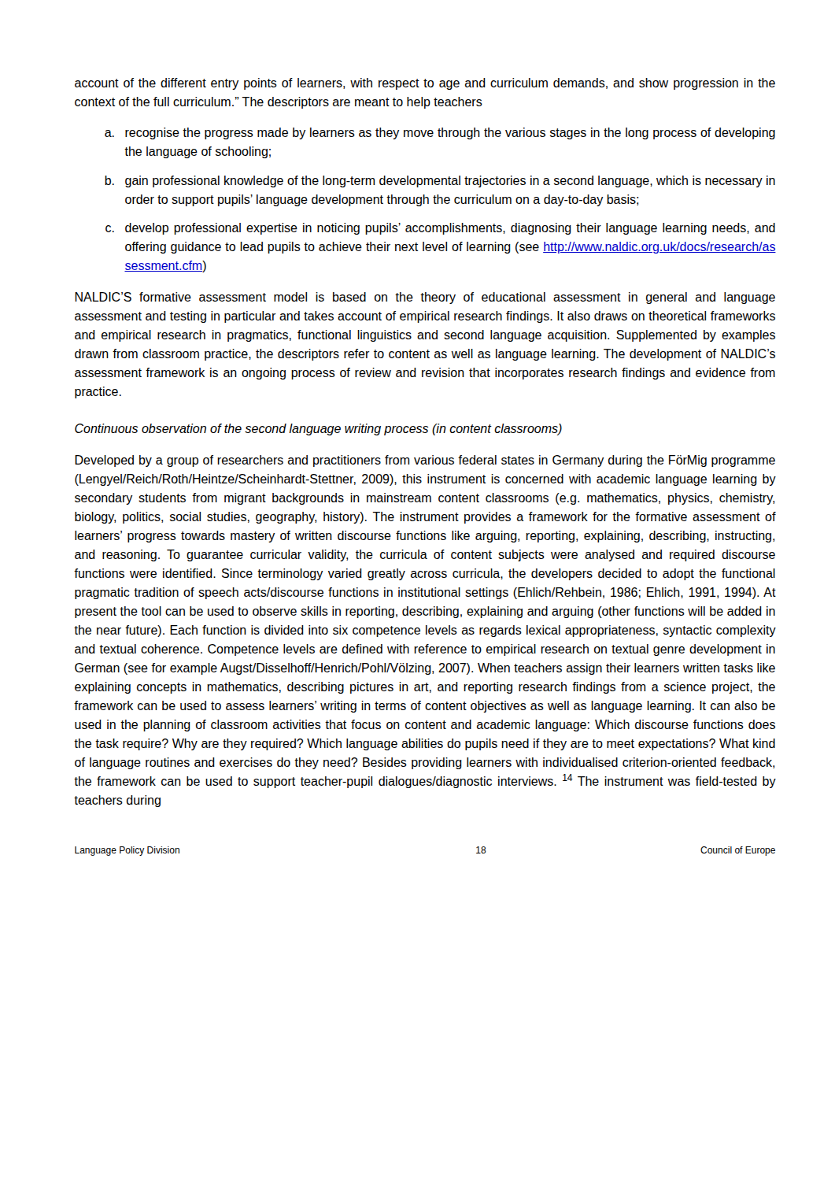account of the different entry points of learners, with respect to age and curriculum demands, and show progression in the context of the full curriculum.” The descriptors are meant to help teachers
recognise the progress made by learners as they move through the various stages in the long process of developing the language of schooling;
gain professional knowledge of the long-term developmental trajectories in a second language, which is necessary in order to support pupils’ language development through the curriculum on a day-to-day basis;
develop professional expertise in noticing pupils’ accomplishments, diagnosing their language learning needs, and offering guidance to lead pupils to achieve their next level of learning (see http://www.naldic.org.uk/docs/research/assessment.cfm)
NALDIC’S formative assessment model is based on the theory of educational assessment in general and language assessment and testing in particular and takes account of empirical research findings. It also draws on theoretical frameworks and empirical research in pragmatics, functional linguistics and second language acquisition. Supplemented by examples drawn from classroom practice, the descriptors refer to content as well as language learning. The development of NALDIC’s assessment framework is an ongoing process of review and revision that incorporates research findings and evidence from practice.
Continuous observation of the second language writing process (in content classrooms)
Developed by a group of researchers and practitioners from various federal states in Germany during the FörMig programme (Lengyel/Reich/Roth/Heintze/Scheinhardt-Stettner, 2009), this instrument is concerned with academic language learning by secondary students from migrant backgrounds in mainstream content classrooms (e.g. mathematics, physics, chemistry, biology, politics, social studies, geography, history). The instrument provides a framework for the formative assessment of learners’ progress towards mastery of written discourse functions like arguing, reporting, explaining, describing, instructing, and reasoning. To guarantee curricular validity, the curricula of content subjects were analysed and required discourse functions were identified. Since terminology varied greatly across curricula, the developers decided to adopt the functional pragmatic tradition of speech acts/discourse functions in institutional settings (Ehlich/Rehbein, 1986; Ehlich, 1991, 1994). At present the tool can be used to observe skills in reporting, describing, explaining and arguing (other functions will be added in the near future). Each function is divided into six competence levels as regards lexical appropriateness, syntactic complexity and textual coherence. Competence levels are defined with reference to empirical research on textual genre development in German (see for example Augst/Disselhoff/Henrich/Pohl/Völzing, 2007). When teachers assign their learners written tasks like explaining concepts in mathematics, describing pictures in art, and reporting research findings from a science project, the framework can be used to assess learners’ writing in terms of content objectives as well as language learning. It can also be used in the planning of classroom activities that focus on content and academic language: Which discourse functions does the task require? Why are they required? Which language abilities do pupils need if they are to meet expectations? What kind of language routines and exercises do they need? Besides providing learners with individualised criterion-oriented feedback, the framework can be used to support teacher-pupil dialogues/diagnostic interviews. 14 The instrument was field-tested by teachers during
| Language Policy Division | 18 | Council of Europe |